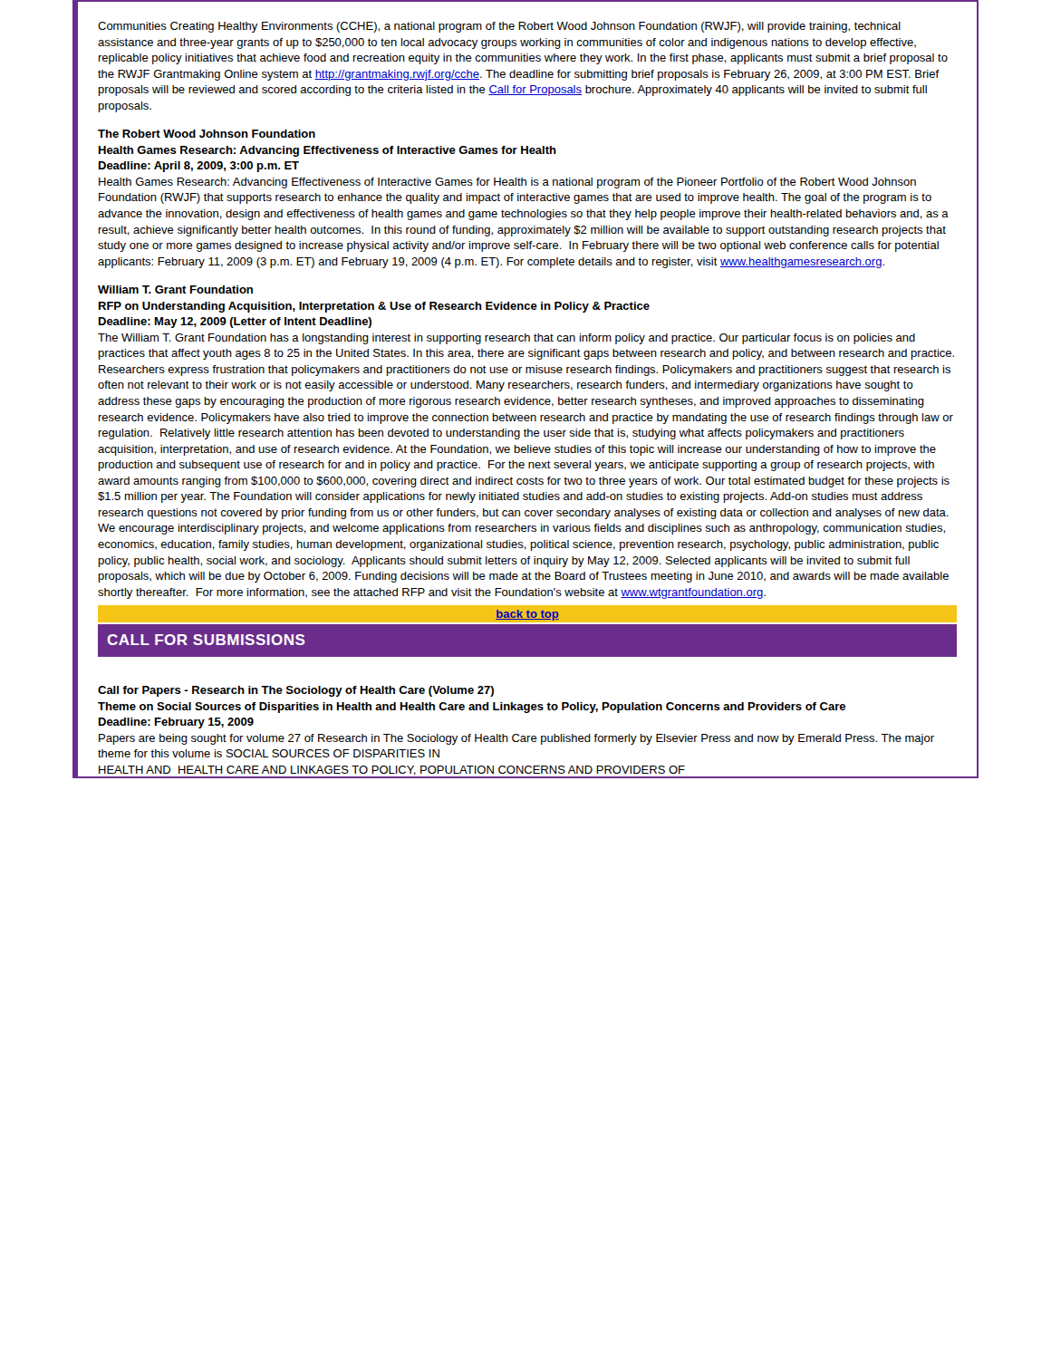Communities Creating Healthy Environments (CCHE), a national program of the Robert Wood Johnson Foundation (RWJF), will provide training, technical assistance and three-year grants of up to $250,000 to ten local advocacy groups working in communities of color and indigenous nations to develop effective, replicable policy initiatives that achieve food and recreation equity in the communities where they work. In the first phase, applicants must submit a brief proposal to the RWJF Grantmaking Online system at http://grantmaking.rwjf.org/cche. The deadline for submitting brief proposals is February 26, 2009, at 3:00 PM EST. Brief proposals will be reviewed and scored according to the criteria listed in the Call for Proposals brochure. Approximately 40 applicants will be invited to submit full proposals.
The Robert Wood Johnson Foundation
Health Games Research: Advancing Effectiveness of Interactive Games for Health
Deadline: April 8, 2009, 3:00 p.m. ET
Health Games Research: Advancing Effectiveness of Interactive Games for Health is a national program of the Pioneer Portfolio of the Robert Wood Johnson Foundation (RWJF) that supports research to enhance the quality and impact of interactive games that are used to improve health. The goal of the program is to advance the innovation, design and effectiveness of health games and game technologies so that they help people improve their health-related behaviors and, as a result, achieve significantly better health outcomes. In this round of funding, approximately $2 million will be available to support outstanding research projects that study one or more games designed to increase physical activity and/or improve self-care. In February there will be two optional web conference calls for potential applicants: February 11, 2009 (3 p.m. ET) and February 19, 2009 (4 p.m. ET). For complete details and to register, visit www.healthgamesresearch.org.
William T. Grant Foundation
RFP on Understanding Acquisition, Interpretation & Use of Research Evidence in Policy & Practice
Deadline: May 12, 2009 (Letter of Intent Deadline)
The William T. Grant Foundation has a longstanding interest in supporting research that can inform policy and practice. Our particular focus is on policies and practices that affect youth ages 8 to 25 in the United States. In this area, there are significant gaps between research and policy, and between research and practice. Researchers express frustration that policymakers and practitioners do not use or misuse research findings. Policymakers and practitioners suggest that research is often not relevant to their work or is not easily accessible or understood. Many researchers, research funders, and intermediary organizations have sought to address these gaps by encouraging the production of more rigorous research evidence, better research syntheses, and improved approaches to disseminating research evidence. Policymakers have also tried to improve the connection between research and practice by mandating the use of research findings through law or regulation. Relatively little research attention has been devoted to understanding the user side that is, studying what affects policymakers and practitioners acquisition, interpretation, and use of research evidence. At the Foundation, we believe studies of this topic will increase our understanding of how to improve the production and subsequent use of research for and in policy and practice. For the next several years, we anticipate supporting a group of research projects, with award amounts ranging from $100,000 to $600,000, covering direct and indirect costs for two to three years of work. Our total estimated budget for these projects is $1.5 million per year. The Foundation will consider applications for newly initiated studies and add-on studies to existing projects. Add-on studies must address research questions not covered by prior funding from us or other funders, but can cover secondary analyses of existing data or collection and analyses of new data. We encourage interdisciplinary projects, and welcome applications from researchers in various fields and disciplines such as anthropology, communication studies, economics, education, family studies, human development, organizational studies, political science, prevention research, psychology, public administration, public policy, public health, social work, and sociology. Applicants should submit letters of inquiry by May 12, 2009. Selected applicants will be invited to submit full proposals, which will be due by October 6, 2009. Funding decisions will be made at the Board of Trustees meeting in June 2010, and awards will be made available shortly thereafter. For more information, see the attached RFP and visit the Foundation's website at www.wtgrantfoundation.org.
back to top
CALL FOR SUBMISSIONS
Call for Papers - Research in The Sociology of Health Care (Volume 27)
Theme on Social Sources of Disparities in Health and Health Care and Linkages to Policy, Population Concerns and Providers of Care
Deadline: February 15, 2009
Papers are being sought for volume 27 of Research in The Sociology of Health Care published formerly by Elsevier Press and now by Emerald Press. The major theme for this volume is SOCIAL SOURCES OF DISPARITIES IN
HEALTH AND HEALTH CARE AND LINKAGES TO POLICY, POPULATION CONCERNS AND PROVIDERS OF